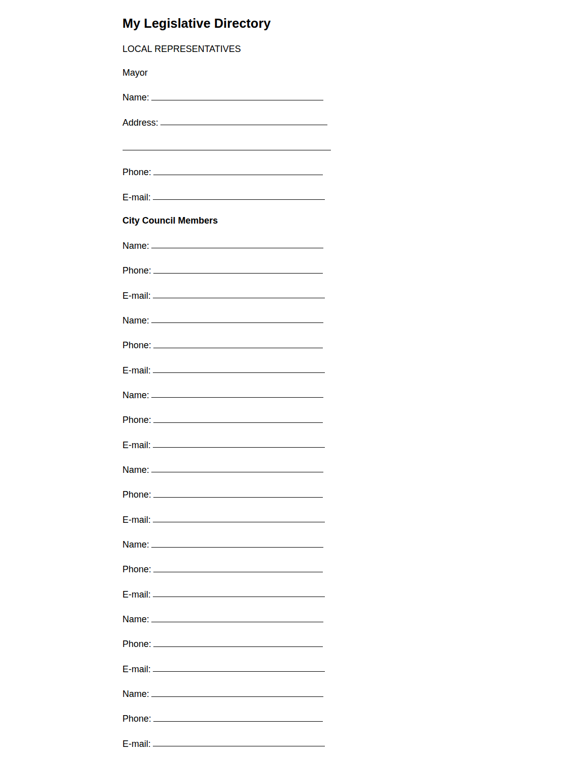My Legislative Directory
LOCAL REPRESENTATIVES
Mayor
Name:
Address:
Phone:
E-mail:
City Council Members
Name:
Phone:
E-mail:
Name:
Phone:
E-mail:
Name:
Phone:
E-mail:
Name:
Phone:
E-mail:
Name:
Phone:
E-mail:
Name:
Phone:
E-mail:
Name:
Phone:
E-mail: